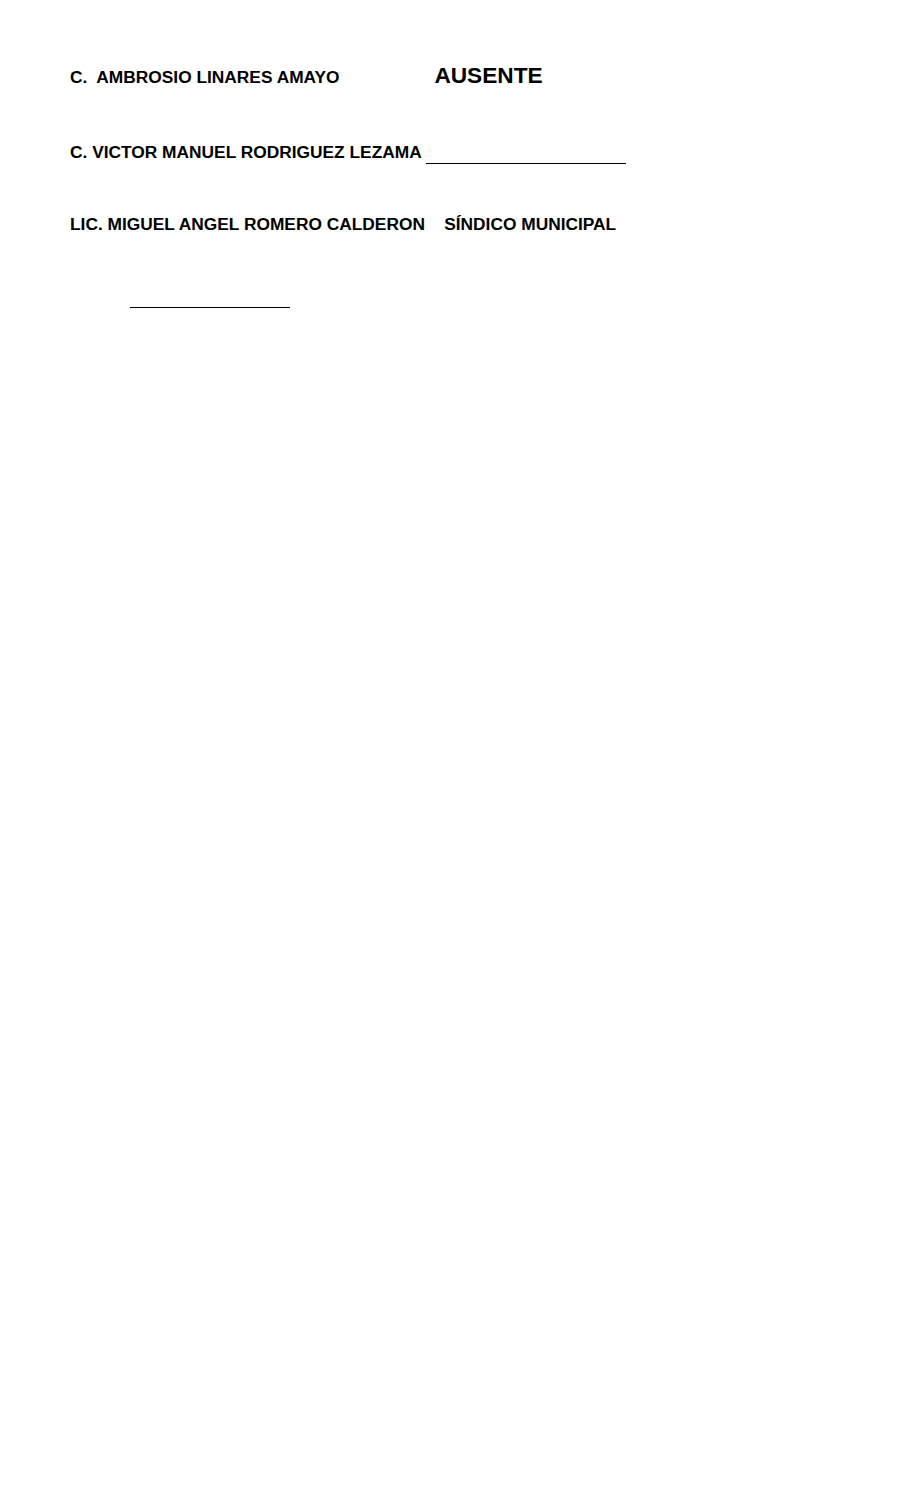C. AMBROSIO LINARES AMAYO AUSENTE
C. VICTOR MANUEL RODRIGUEZ LEZAMA
LIC. MIGUEL ANGEL ROMERO CALDERON SÍNDICO MUNICIPAL